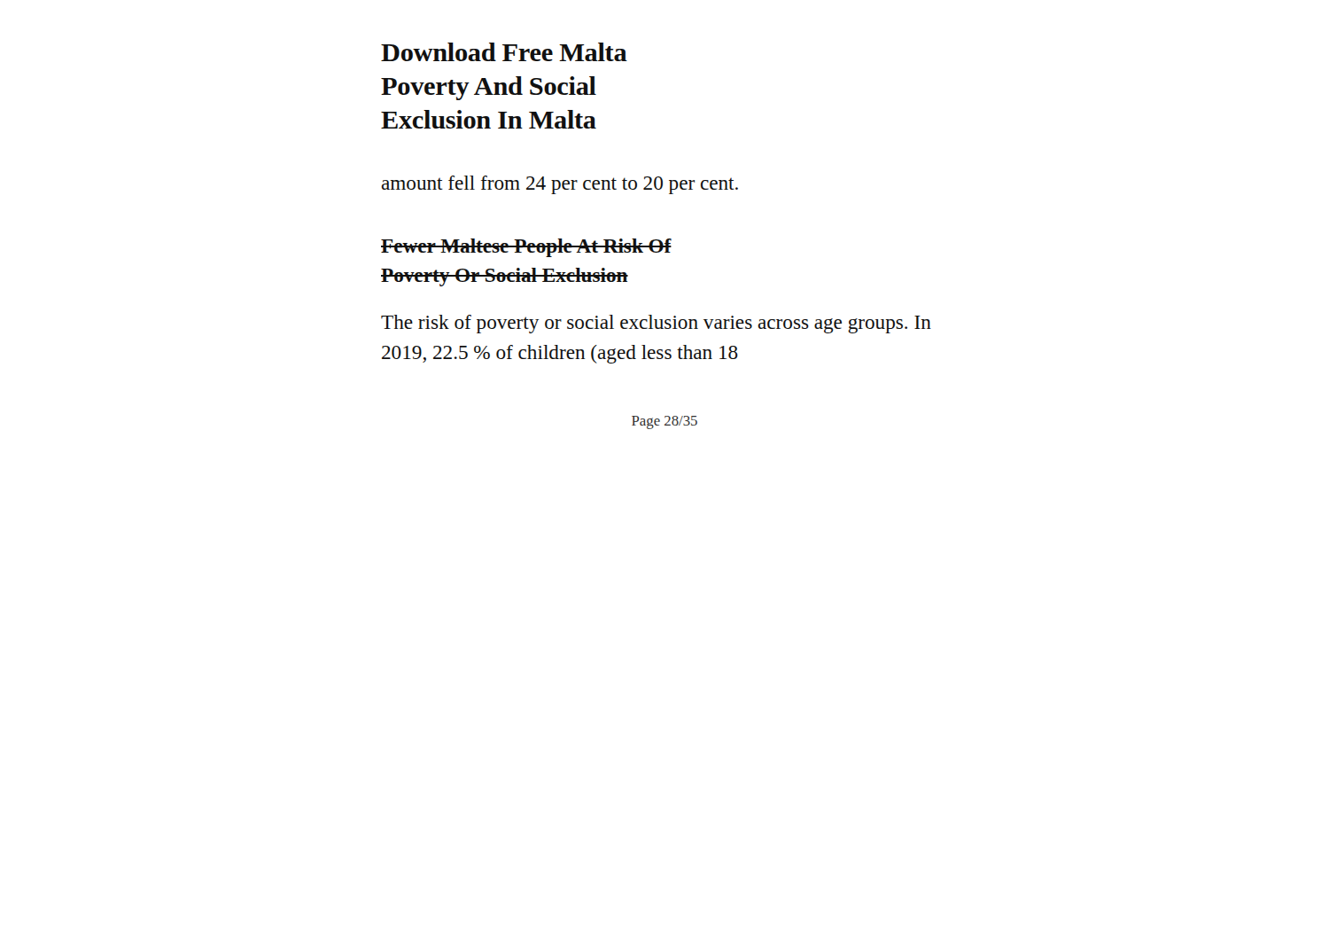Download Free Malta Poverty And Social Exclusion In Malta
amount fell from 24 per cent to 20 per cent.
Fewer Maltese People At Risk Of Poverty Or Social Exclusion
The risk of poverty or social exclusion varies across age groups. In 2019, 22.5 % of children (aged less than 18
Page 28/35